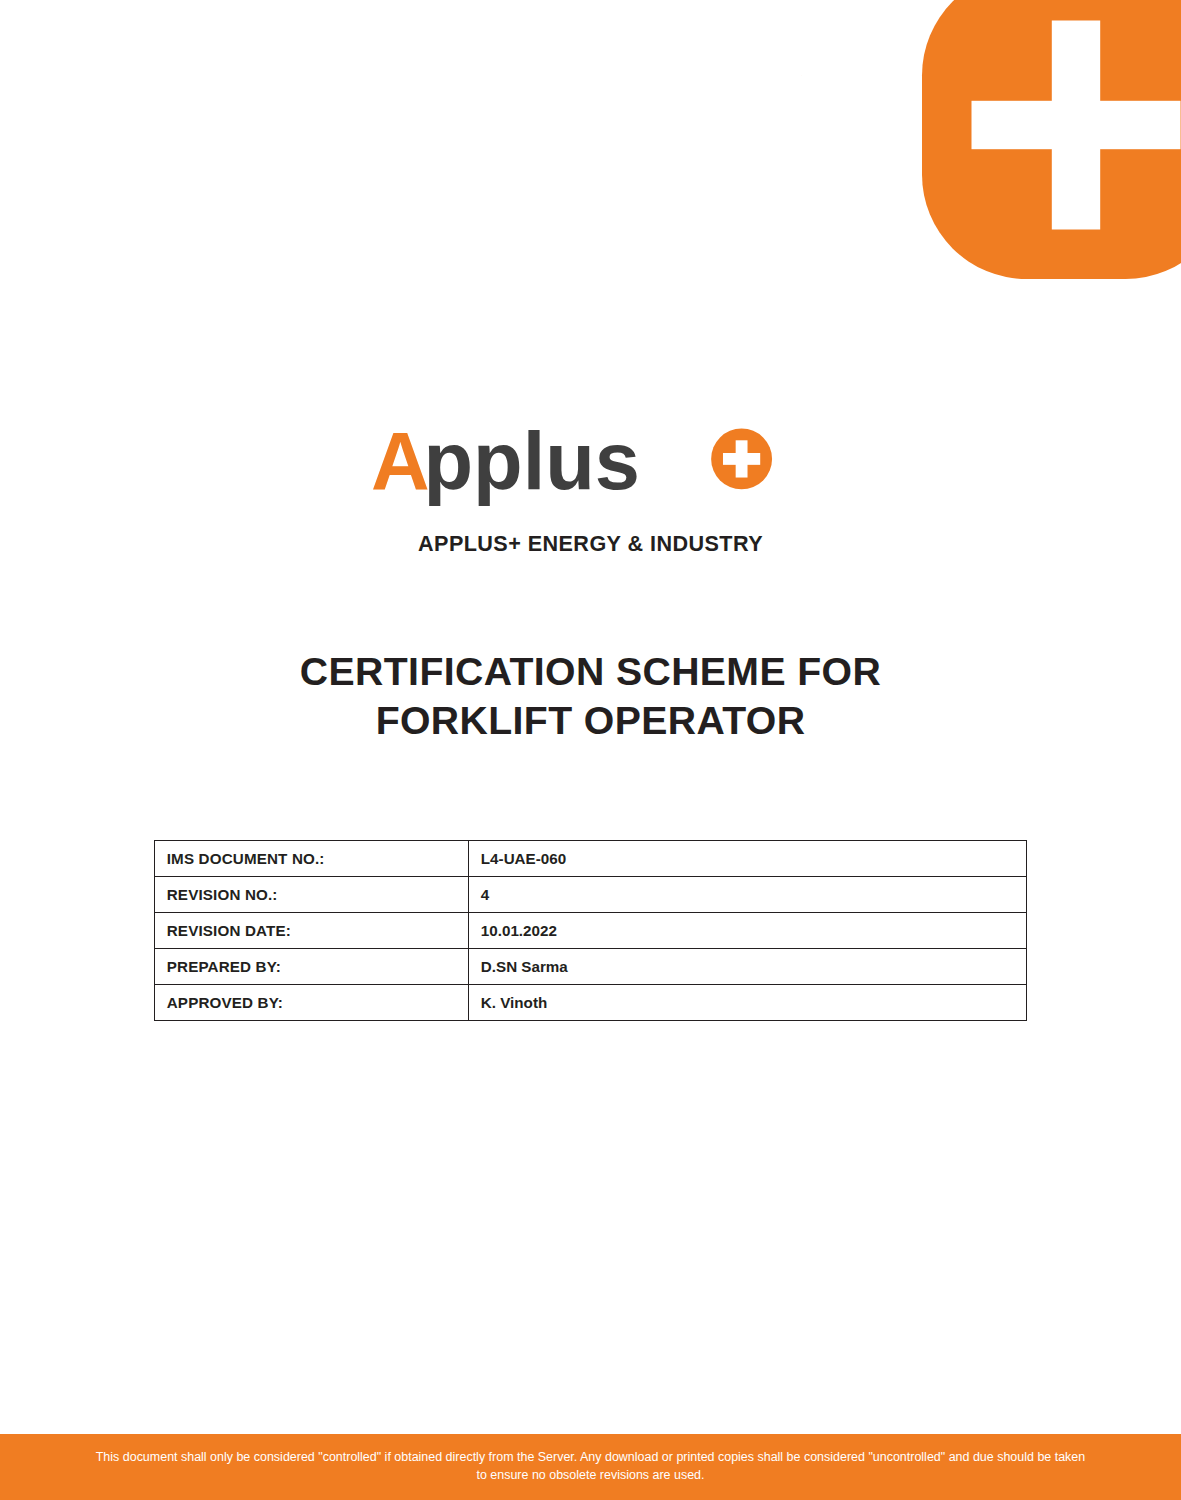A pplus
APPLUS+ ENERGY & INDUSTRY
CERTIFICATION SCHEME FOR
FORKLIFT OPERATOR
| IMS DOCUMENT NO.: | L4-UAE-060 |
| REVISION NO.: | 4 |
| REVISION DATE: | 10.01.2022 |
| PREPARED BY: | D.SN Sarma |
| APPROVED BY: | K. Vinoth |
This document shall only be considered "controlled" if obtained directly from the Server. Any download or printed copies shall be considered "uncontrolled" and due should be taken to ensure no obsolete revisions are used.